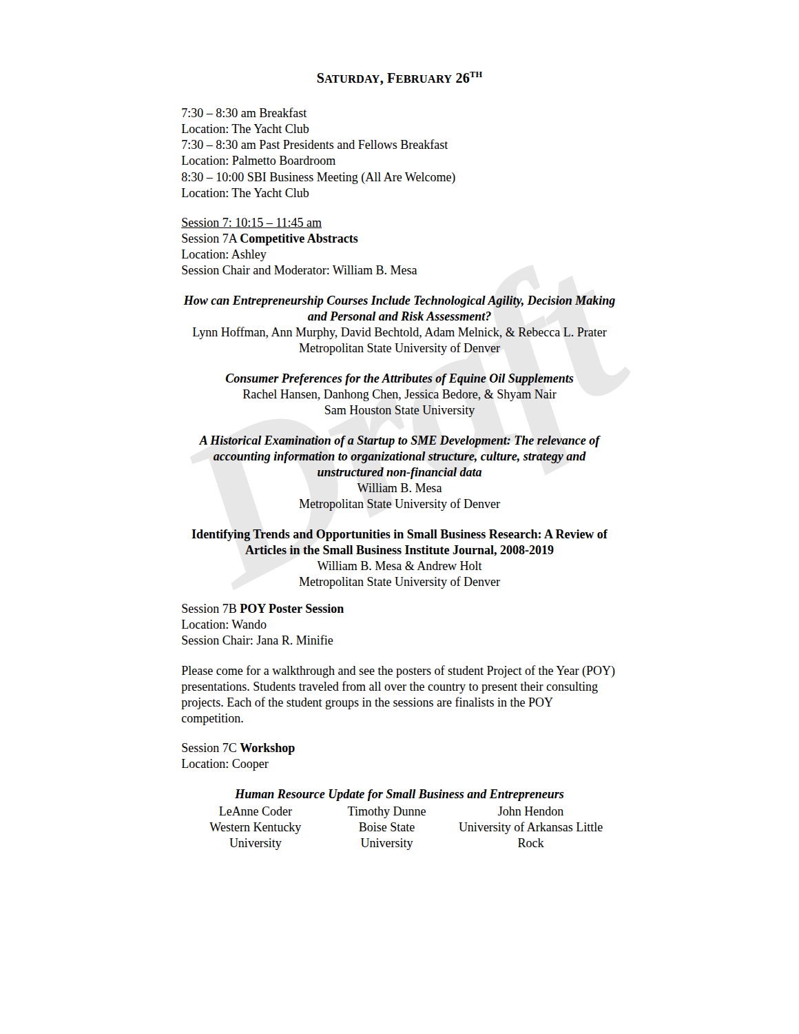Draft
SATURDAY, FEBRUARY 26TH
7:30 – 8:30 am Breakfast
Location: The Yacht Club
7:30 – 8:30 am Past Presidents and Fellows Breakfast
Location: Palmetto Boardroom
8:30 – 10:00 SBI Business Meeting (All Are Welcome)
Location: The Yacht Club
Session 7: 10:15 – 11:45 am
Session 7A Competitive Abstracts
Location: Ashley
Session Chair and Moderator: William B. Mesa
How can Entrepreneurship Courses Include Technological Agility, Decision Making and Personal and Risk Assessment?
Lynn Hoffman, Ann Murphy, David Bechtold, Adam Melnick, & Rebecca L. Prater
Metropolitan State University of Denver
Consumer Preferences for the Attributes of Equine Oil Supplements
Rachel Hansen, Danhong Chen, Jessica Bedore, & Shyam Nair
Sam Houston State University
A Historical Examination of a Startup to SME Development: The relevance of accounting information to organizational structure, culture, strategy and unstructured non-financial data
William B. Mesa
Metropolitan State University of Denver
Identifying Trends and Opportunities in Small Business Research: A Review of Articles in the Small Business Institute Journal, 2008-2019
William B. Mesa & Andrew Holt
Metropolitan State University of Denver
Session 7B POY Poster Session
Location: Wando
Session Chair: Jana R. Minifie
Please come for a walkthrough and see the posters of student Project of the Year (POY) presentations. Students traveled from all over the country to present their consulting projects. Each of the student groups in the sessions are finalists in the POY competition.
Session 7C Workshop
Location: Cooper
Human Resource Update for Small Business and Entrepreneurs
| LeAnne Coder | Timothy Dunne | John Hendon |
| Western Kentucky University | Boise State University | University of Arkansas Little Rock |